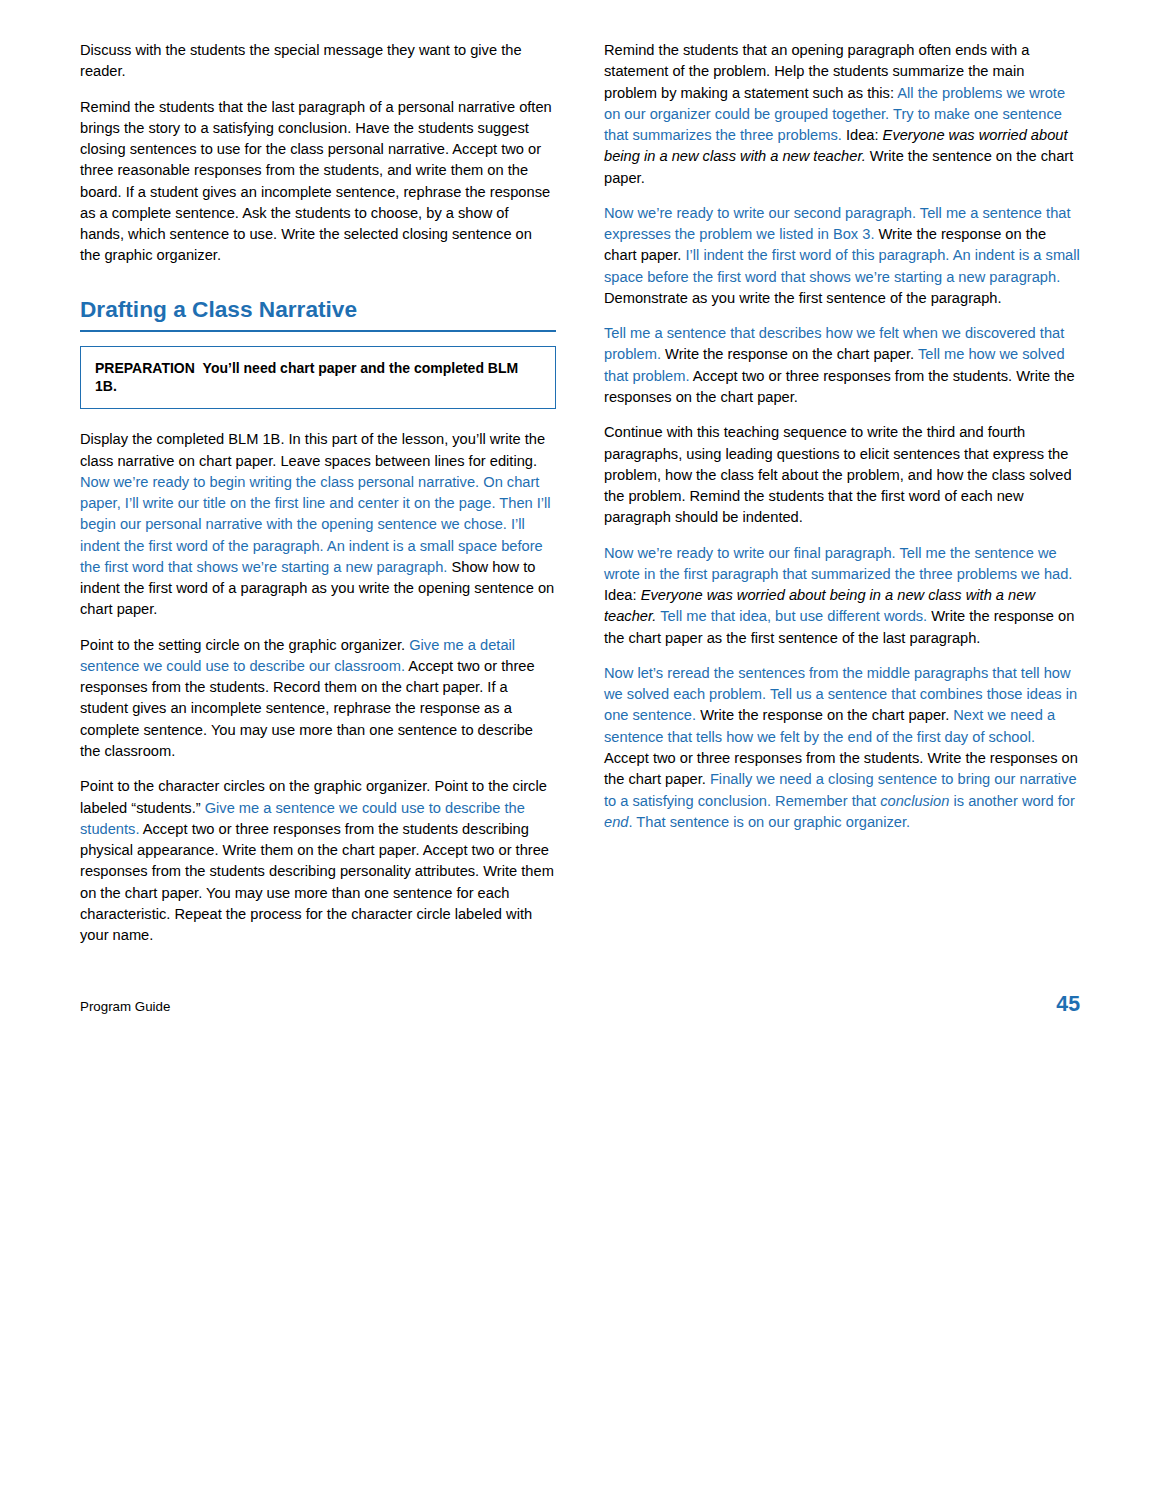Discuss with the students the special message they want to give the reader.
Remind the students that the last paragraph of a personal narrative often brings the story to a satisfying conclusion. Have the students suggest closing sentences to use for the class personal narrative. Accept two or three reasonable responses from the students, and write them on the board. If a student gives an incomplete sentence, rephrase the response as a complete sentence. Ask the students to choose, by a show of hands, which sentence to use. Write the selected closing sentence on the graphic organizer.
Drafting a Class Narrative
PREPARATION You’ll need chart paper and the completed BLM 1B.
Display the completed BLM 1B. In this part of the lesson, you’ll write the class narrative on chart paper. Leave spaces between lines for editing. Now we’re ready to begin writing the class personal narrative. On chart paper, I’ll write our title on the first line and center it on the page. Then I’ll begin our personal narrative with the opening sentence we chose. I’ll indent the first word of the paragraph. An indent is a small space before the first word that shows we’re starting a new paragraph. Show how to indent the first word of a paragraph as you write the opening sentence on chart paper.
Point to the setting circle on the graphic organizer. Give me a detail sentence we could use to describe our classroom. Accept two or three responses from the students. Record them on the chart paper. If a student gives an incomplete sentence, rephrase the response as a complete sentence. You may use more than one sentence to describe the classroom.
Point to the character circles on the graphic organizer. Point to the circle labeled “students.” Give me a sentence we could use to describe the students. Accept two or three responses from the students describing physical appearance. Write them on the chart paper. Accept two or three responses from the students describing personality attributes. Write them on the chart paper. You may use more than one sentence for each characteristic. Repeat the process for the character circle labeled with your name.
Remind the students that an opening paragraph often ends with a statement of the problem. Help the students summarize the main problem by making a statement such as this: All the problems we wrote on our organizer could be grouped together. Try to make one sentence that summarizes the three problems. Idea: Everyone was worried about being in a new class with a new teacher. Write the sentence on the chart paper.
Now we’re ready to write our second paragraph. Tell me a sentence that expresses the problem we listed in Box 3. Write the response on the chart paper. I’ll indent the first word of this paragraph. An indent is a small space before the first word that shows we’re starting a new paragraph. Demonstrate as you write the first sentence of the paragraph.
Tell me a sentence that describes how we felt when we discovered that problem. Write the response on the chart paper. Tell me how we solved that problem. Accept two or three responses from the students. Write the responses on the chart paper.
Continue with this teaching sequence to write the third and fourth paragraphs, using leading questions to elicit sentences that express the problem, how the class felt about the problem, and how the class solved the problem. Remind the students that the first word of each new paragraph should be indented.
Now we’re ready to write our final paragraph. Tell me the sentence we wrote in the first paragraph that summarized the three problems we had. Idea: Everyone was worried about being in a new class with a new teacher. Tell me that idea, but use different words. Write the response on the chart paper as the first sentence of the last paragraph.
Now let’s reread the sentences from the middle paragraphs that tell how we solved each problem. Tell us a sentence that combines those ideas in one sentence. Write the response on the chart paper. Next we need a sentence that tells how we felt by the end of the first day of school. Accept two or three responses from the students. Write the responses on the chart paper. Finally we need a closing sentence to bring our narrative to a satisfying conclusion. Remember that conclusion is another word for end. That sentence is on our graphic organizer.
Program Guide 45